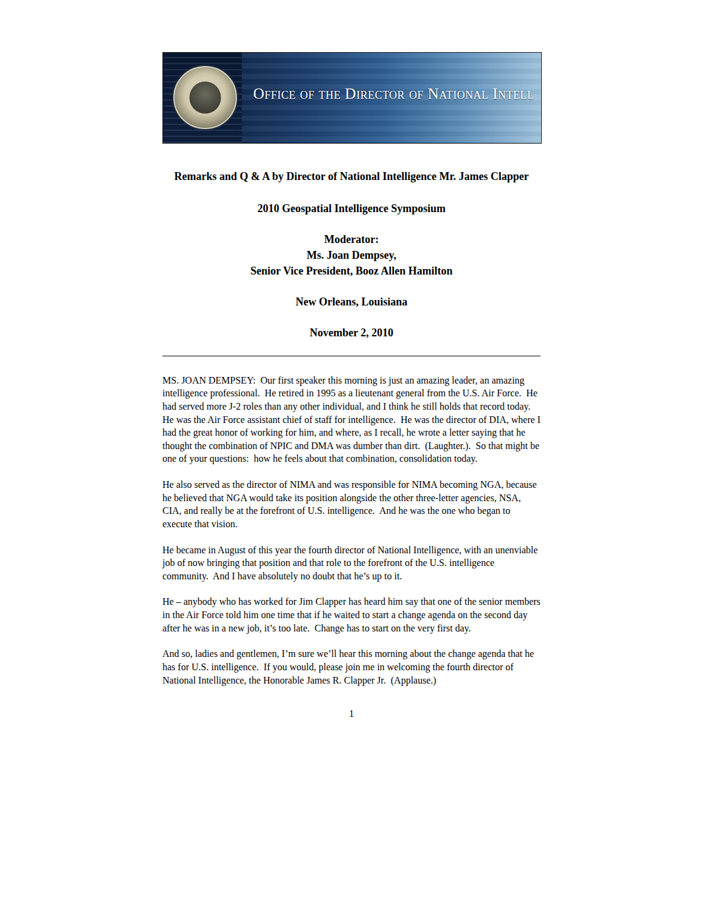Office of the Director of National Intelligence
Remarks and Q & A by Director of National Intelligence Mr. James Clapper
2010 Geospatial Intelligence Symposium
Moderator:
Ms. Joan Dempsey,
Senior Vice President, Booz Allen Hamilton
New Orleans, Louisiana
November 2, 2010
MS. JOAN DEMPSEY: Our first speaker this morning is just an amazing leader, an amazing intelligence professional. He retired in 1995 as a lieutenant general from the U.S. Air Force. He had served more J-2 roles than any other individual, and I think he still holds that record today. He was the Air Force assistant chief of staff for intelligence. He was the director of DIA, where I had the great honor of working for him, and where, as I recall, he wrote a letter saying that he thought the combination of NPIC and DMA was dumber than dirt. (Laughter.). So that might be one of your questions: how he feels about that combination, consolidation today.
He also served as the director of NIMA and was responsible for NIMA becoming NGA, because he believed that NGA would take its position alongside the other three-letter agencies, NSA, CIA, and really be at the forefront of U.S. intelligence. And he was the one who began to execute that vision.
He became in August of this year the fourth director of National Intelligence, with an unenviable job of now bringing that position and that role to the forefront of the U.S. intelligence community. And I have absolutely no doubt that he’s up to it.
He – anybody who has worked for Jim Clapper has heard him say that one of the senior members in the Air Force told him one time that if he waited to start a change agenda on the second day after he was in a new job, it’s too late. Change has to start on the very first day.
And so, ladies and gentlemen, I’m sure we’ll hear this morning about the change agenda that he has for U.S. intelligence. If you would, please join me in welcoming the fourth director of National Intelligence, the Honorable James R. Clapper Jr. (Applause.)
1